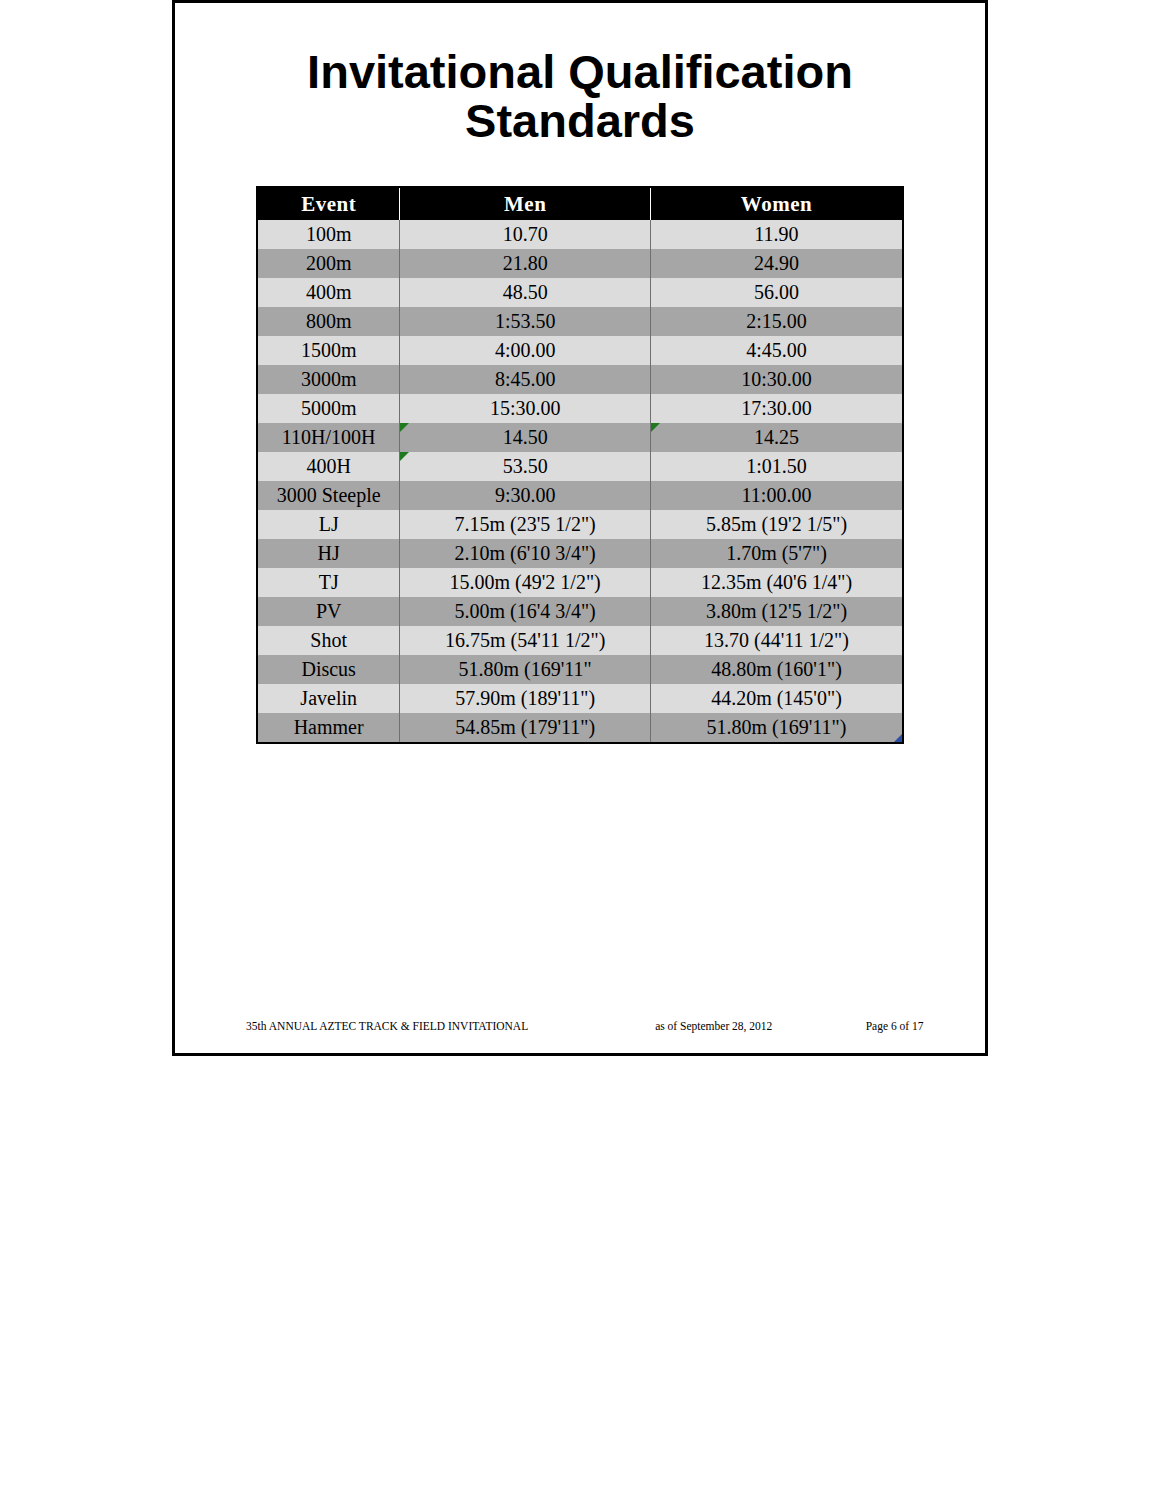Invitational Qualification Standards
| Event | Men | Women |
| --- | --- | --- |
| 100m | 10.70 | 11.90 |
| 200m | 21.80 | 24.90 |
| 400m | 48.50 | 56.00 |
| 800m | 1:53.50 | 2:15.00 |
| 1500m | 4:00.00 | 4:45.00 |
| 3000m | 8:45.00 | 10:30.00 |
| 5000m | 15:30.00 | 17:30.00 |
| 110H/100H | 14.50 | 14.25 |
| 400H | 53.50 | 1:01.50 |
| 3000 Steeple | 9:30.00 | 11:00.00 |
| LJ | 7.15m (23'5 1/2") | 5.85m (19'2 1/5") |
| HJ | 2.10m (6'10 3/4") | 1.70m (5'7") |
| TJ | 15.00m (49'2 1/2") | 12.35m (40'6 1/4") |
| PV | 5.00m (16'4 3/4") | 3.80m (12'5 1/2") |
| Shot | 16.75m (54'11 1/2") | 13.70 (44'11 1/2") |
| Discus | 51.80m (169'11" | 48.80m (160'1") |
| Javelin | 57.90m (189'11") | 44.20m (145'0") |
| Hammer | 54.85m (179'11") | 51.80m (169'11") |
35th ANNUAL AZTEC TRACK & FIELD INVITATIONAL as of September 28, 2012 Page 6 of 17